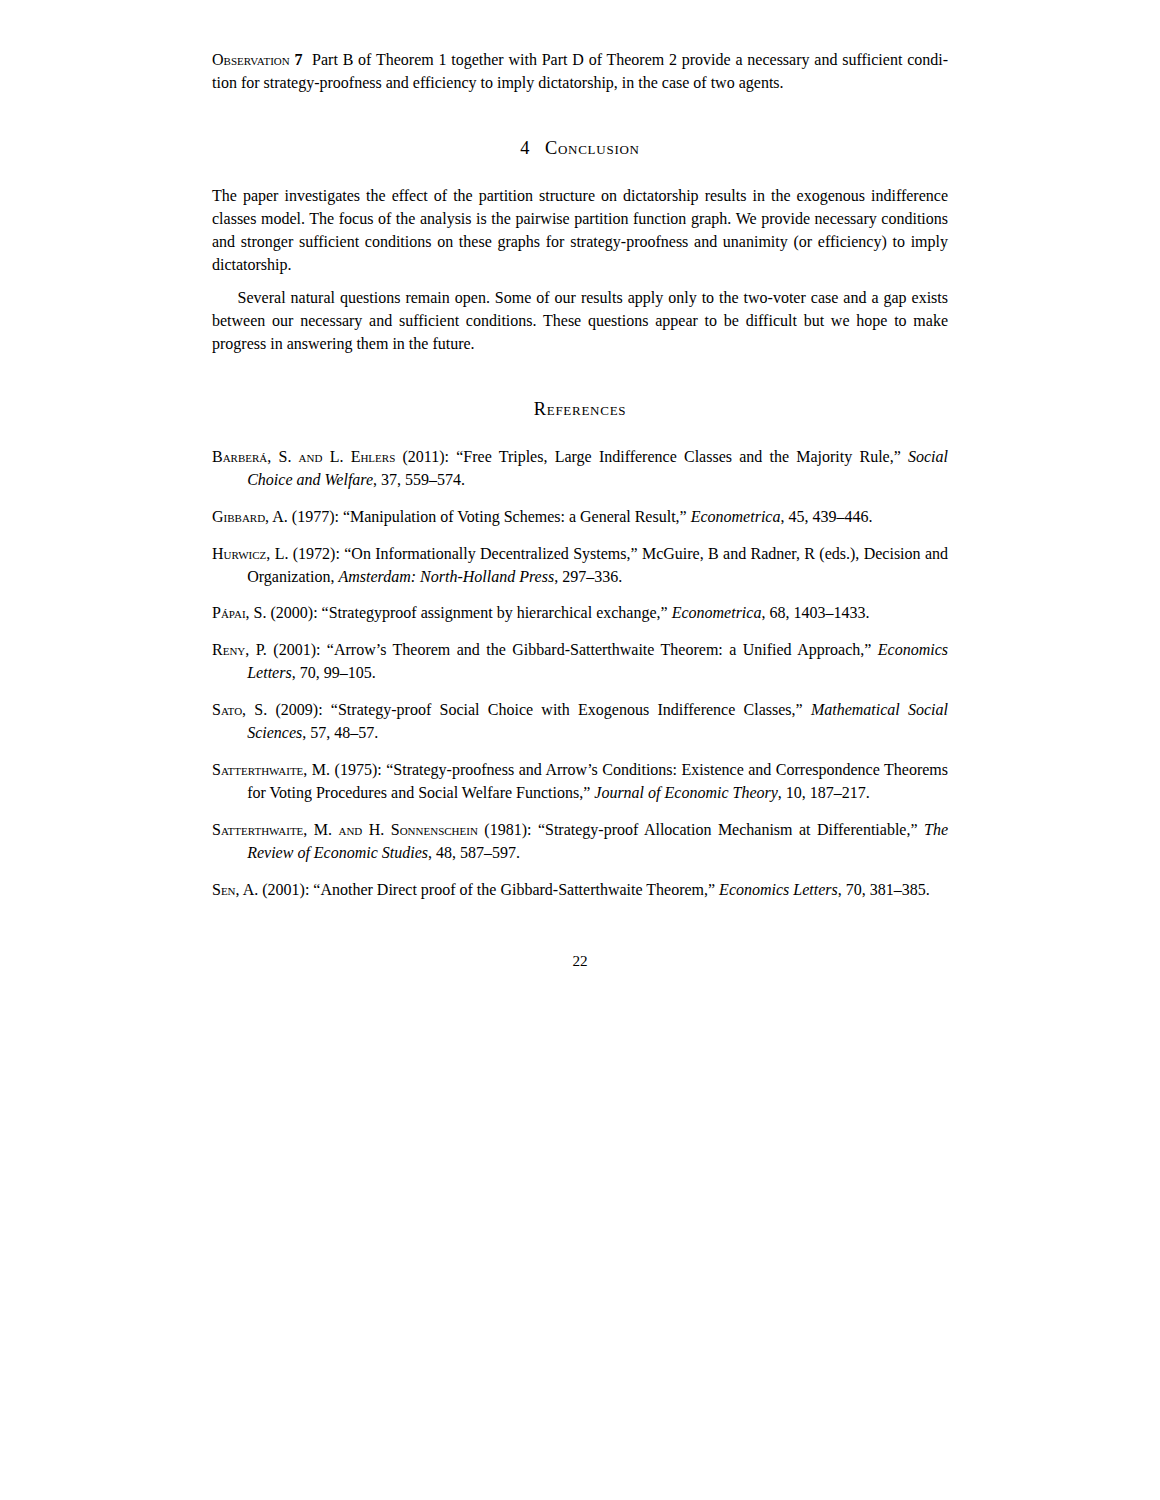Observation 7 Part B of Theorem 1 together with Part D of Theorem 2 provide a necessary and sufficient condition for strategy-proofness and efficiency to imply dictatorship, in the case of two agents.
4 Conclusion
The paper investigates the effect of the partition structure on dictatorship results in the exogenous indifference classes model. The focus of the analysis is the pairwise partition function graph. We provide necessary conditions and stronger sufficient conditions on these graphs for strategy-proofness and unanimity (or efficiency) to imply dictatorship.
Several natural questions remain open. Some of our results apply only to the two-voter case and a gap exists between our necessary and sufficient conditions. These questions appear to be difficult but we hope to make progress in answering them in the future.
References
Barberá, S. and L. Ehlers (2011): “Free Triples, Large Indifference Classes and the Majority Rule,” Social Choice and Welfare, 37, 559–574.
Gibbard, A. (1977): “Manipulation of Voting Schemes: a General Result,” Econometrica, 45, 439–446.
Hurwicz, L. (1972): “On Informationally Decentralized Systems,” McGuire, B and Radner, R (eds.), Decision and Organization, Amsterdam: North-Holland Press, 297–336.
Pápai, S. (2000): “Strategyproof assignment by hierarchical exchange,” Econometrica, 68, 1403–1433.
Reny, P. (2001): “Arrow’s Theorem and the Gibbard-Satterthwaite Theorem: a Unified Approach,” Economics Letters, 70, 99–105.
Sato, S. (2009): “Strategy-proof Social Choice with Exogenous Indifference Classes,” Mathematical Social Sciences, 57, 48–57.
Satterthwaite, M. (1975): “Strategy-proofness and Arrow’s Conditions: Existence and Correspondence Theorems for Voting Procedures and Social Welfare Functions,” Journal of Economic Theory, 10, 187–217.
Satterthwaite, M. and H. Sonnenschein (1981): “Strategy-proof Allocation Mechanism at Differentiable,” The Review of Economic Studies, 48, 587–597.
Sen, A. (2001): “Another Direct proof of the Gibbard-Satterthwaite Theorem,” Economics Letters, 70, 381–385.
22